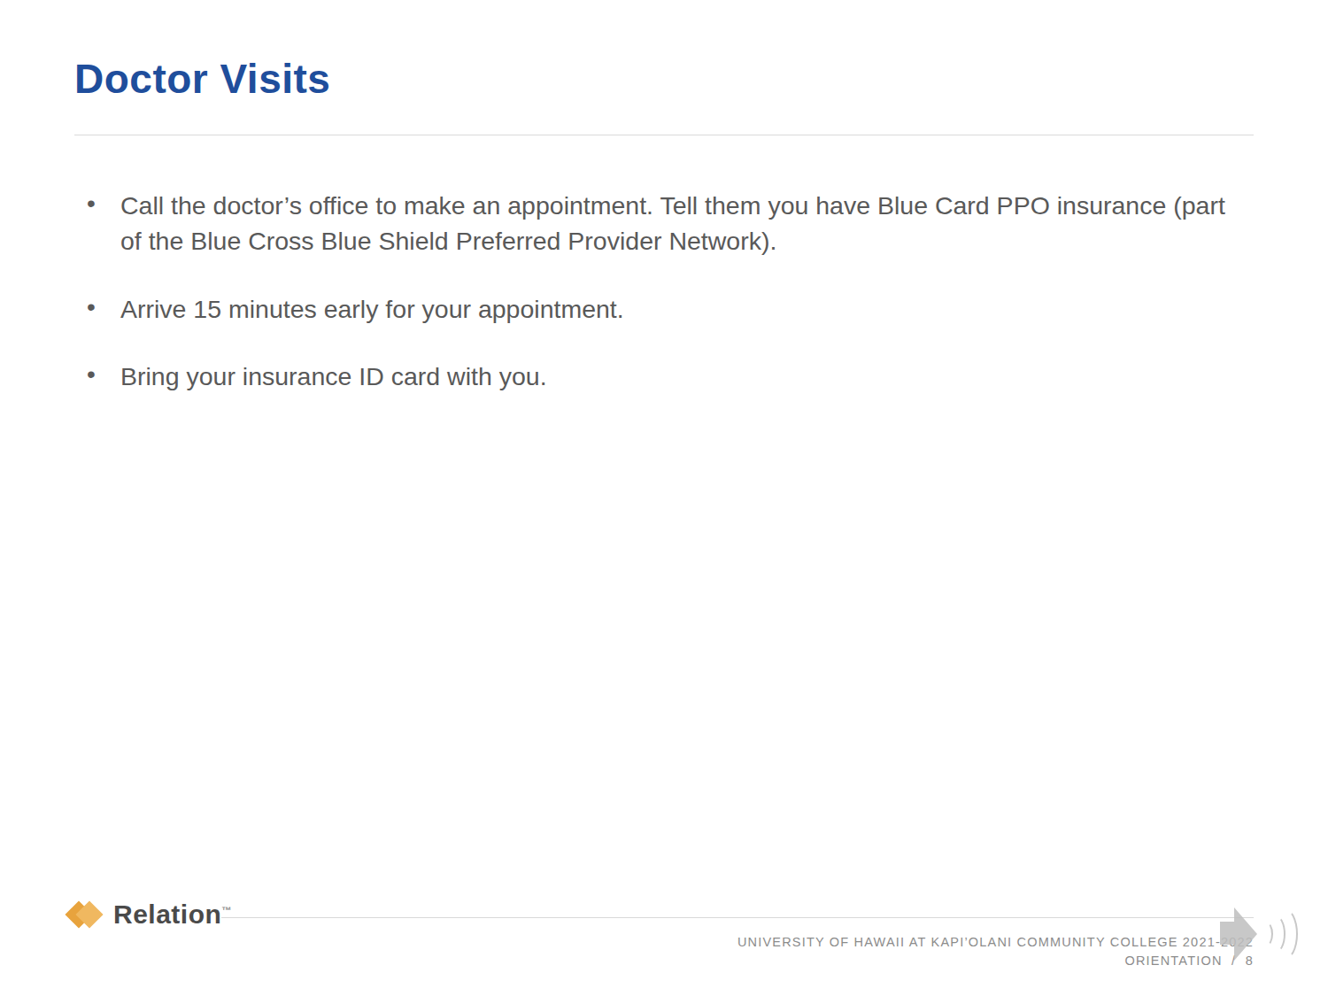Doctor Visits
Call the doctor’s office to make an appointment. Tell them you have Blue Card PPO insurance (part of the Blue Cross Blue Shield Preferred Provider Network).
Arrive 15 minutes early for your appointment.
Bring your insurance ID card with you.
Relation™
UNIVERSITY OF HAWAII AT KAPI’OLANI COMMUNITY COLLEGE 2021-2022
ORIENTATION / 8